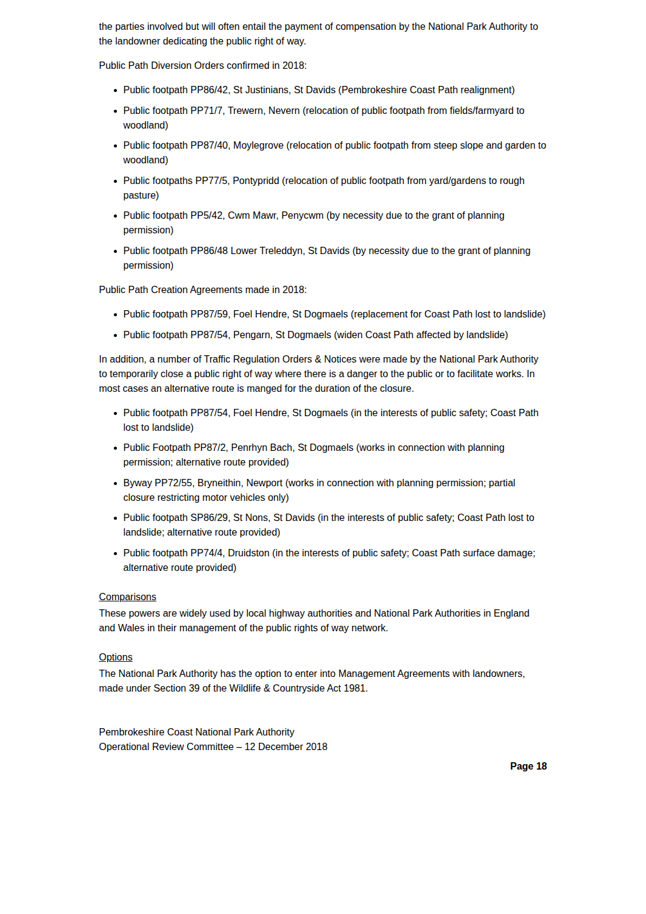the parties involved but will often entail the payment of compensation by the National Park Authority to the landowner dedicating the public right of way.
Public Path Diversion Orders confirmed in 2018:
Public footpath PP86/42, St Justinians, St Davids (Pembrokeshire Coast Path realignment)
Public footpath PP71/7, Trewern, Nevern (relocation of public footpath from fields/farmyard to woodland)
Public footpath PP87/40, Moylegrove (relocation of public footpath from steep slope and garden to woodland)
Public footpaths PP77/5, Pontypridd (relocation of public footpath from yard/gardens to rough pasture)
Public footpath PP5/42, Cwm Mawr, Penycwm (by necessity due to the grant of planning permission)
Public footpath PP86/48 Lower Treleddyn, St Davids (by necessity due to the grant of planning permission)
Public Path Creation Agreements made in 2018:
Public footpath PP87/59, Foel Hendre, St Dogmaels (replacement for Coast Path lost to landslide)
Public footpath PP87/54, Pengarn, St Dogmaels (widen Coast Path affected by landslide)
In addition, a number of Traffic Regulation Orders & Notices were made by the National Park Authority to temporarily close a public right of way where there is a danger to the public or to facilitate works. In most cases an alternative route is manged for the duration of the closure.
Public footpath PP87/54, Foel Hendre, St Dogmaels (in the interests of public safety; Coast Path lost to landslide)
Public Footpath PP87/2, Penrhyn Bach, St Dogmaels (works in connection with planning permission; alternative route provided)
Byway PP72/55, Bryneithin, Newport (works in connection with planning permission; partial closure restricting motor vehicles only)
Public footpath SP86/29, St Nons, St Davids (in the interests of public safety; Coast Path lost to landslide; alternative route provided)
Public footpath PP74/4, Druidston (in the interests of public safety; Coast Path surface damage; alternative route provided)
Comparisons
These powers are widely used by local highway authorities and National Park Authorities in England and Wales in their management of the public rights of way network.
Options
The National Park Authority has the option to enter into Management Agreements with landowners, made under Section 39 of the Wildlife & Countryside Act 1981.
Pembrokeshire Coast National Park Authority
Operational Review Committee – 12 December 2018
Page 18